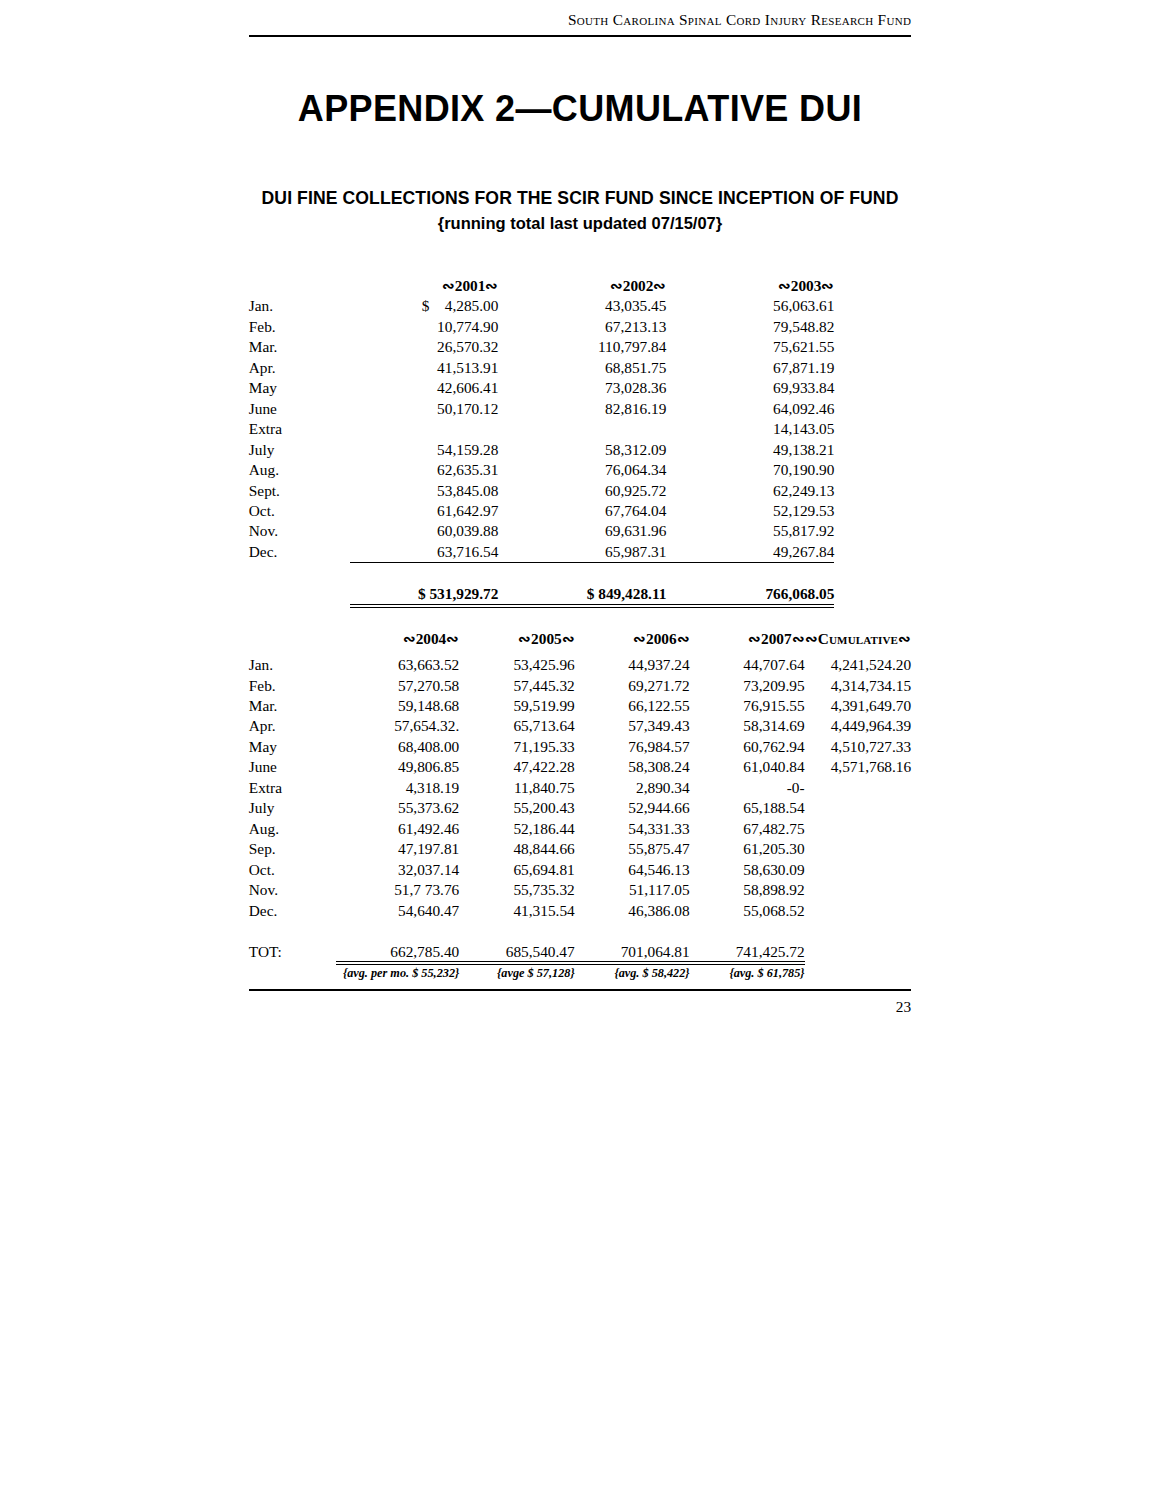South Carolina Spinal Cord Injury Research Fund
APPENDIX 2—CUMULATIVE DUI
DUI FINE COLLECTIONS FOR THE SCIR FUND SINCE INCEPTION OF FUND
{running total last updated 07/15/07}
| | ∾ 2001 ∾ | ∾ 2002 ∾ | ∾ 2003 ∾ | |
| Jan. | $ 4,285.00 | 43,035.45 | 56,063.61 | |
| Feb. | 10,774.90 | 67,213.13 | 79,548.82 | |
| Mar. | 26,570.32 | 110,797.84 | 75,621.55 | |
| Apr. | 41,513.91 | 68,851.75 | 67,871.19 | |
| May | 42,606.41 | 73,028.36 | 69,933.84 | |
| June | 50,170.12 | 82,816.19 | 64,092.46 | |
| Extra | | | 14,143.05 | |
| July | 54,159.28 | 58,312.09 | 49,138.21 | |
| Aug. | 62,635.31 | 76,064.34 | 70,190.90 | |
| Sept. | 53,845.08 | 60,925.72 | 62,249.13 | |
| Oct. | 61,642.97 | 67,764.04 | 52,129.53 | |
| Nov. | 60,039.88 | 69,631.96 | 55,817.92 | |
| Dec. | 63,716.54 | 65,987.31 | 49,267.84 | |
| | $ 531,929.72 | $ 849,428.11 | 766,068.05 | |
| | ∾ 2004 ∾ | ∾ 2005 ∾ | ∾ 2006 ∾ | ∾ 2007 ∾ | ∾ Cumulative ∾ |
| Jan. | 63,663.52 | 53,425.96 | 44,937.24 | 44,707.64 | 4,241,524.20 |
| Feb. | 57,270.58 | 57,445.32 | 69,271.72 | 73,209.95 | 4,314,734.15 |
| Mar. | 59,148.68 | 59,519.99 | 66,122.55 | 76,915.55 | 4,391,649.70 |
| Apr. | 57,654.32. | 65,713.64 | 57,349.43 | 58,314.69 | 4,449,964.39 |
| May | 68,408.00 | 71,195.33 | 76,984.57 | 60,762.94 | 4,510,727.33 |
| June | 49,806.85 | 47,422.28 | 58,308.24 | 61,040.84 | 4,571,768.16 |
| Extra | 4,318.19 | 11,840.75 | 2,890.34 | -0- | |
| July | 55,373.62 | 55,200.43 | 52,944.66 | 65,188.54 | |
| Aug. | 61,492.46 | 52,186.44 | 54,331.33 | 67,482.75 | |
| Sep. | 47,197.81 | 48,844.66 | 55,875.47 | 61,205.30 | |
| Oct. | 32,037.14 | 65,694.81 | 64,546.13 | 58,630.09 | |
| Nov. | 51,7 73.76 | 55,735.32 | 51,117.05 | 58,898.92 | |
| Dec. | 54,640.47 | 41,315.54 | 46,386.08 | 55,068.52 | |
| TOT: | 662,785.40 | 685,540.47 | 701,064.81 | 741,425.72 | |
| | {avg. per mo. $ 55,232} | {avge $ 57,128} | {avg. $ 58,422} | {avg. $ 61,785} | |
23